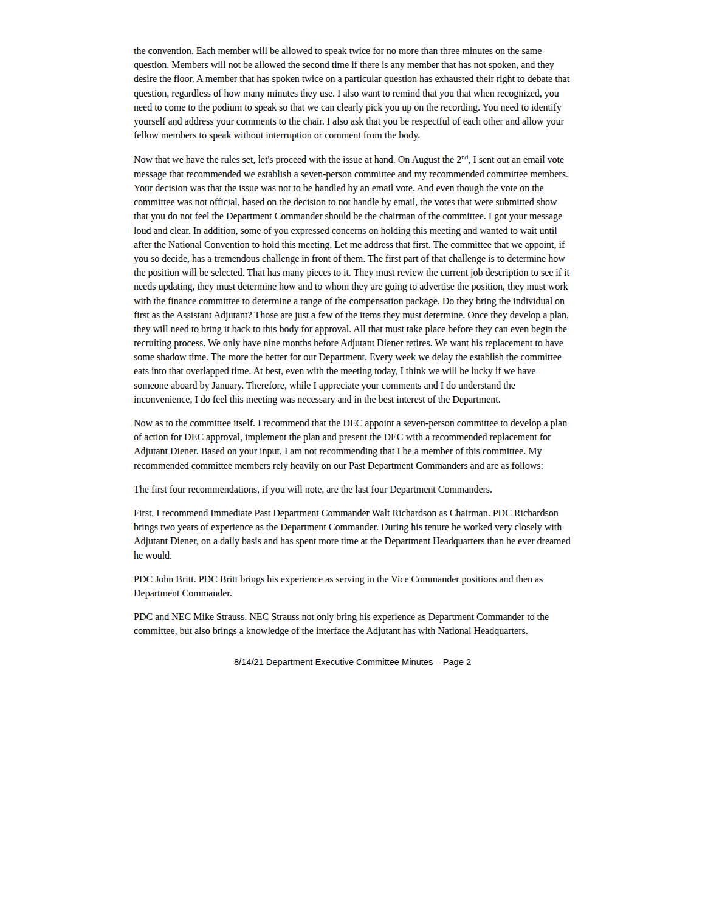the convention. Each member will be allowed to speak twice for no more than three minutes on the same question. Members will not be allowed the second time if there is any member that has not spoken, and they desire the floor. A member that has spoken twice on a particular question has exhausted their right to debate that question, regardless of how many minutes they use. I also want to remind that you that when recognized, you need to come to the podium to speak so that we can clearly pick you up on the recording. You need to identify yourself and address your comments to the chair. I also ask that you be respectful of each other and allow your fellow members to speak without interruption or comment from the body.
Now that we have the rules set, let's proceed with the issue at hand. On August the 2nd, I sent out an email vote message that recommended we establish a seven-person committee and my recommended committee members. Your decision was that the issue was not to be handled by an email vote. And even though the vote on the committee was not official, based on the decision to not handle by email, the votes that were submitted show that you do not feel the Department Commander should be the chairman of the committee. I got your message loud and clear. In addition, some of you expressed concerns on holding this meeting and wanted to wait until after the National Convention to hold this meeting. Let me address that first. The committee that we appoint, if you so decide, has a tremendous challenge in front of them. The first part of that challenge is to determine how the position will be selected. That has many pieces to it. They must review the current job description to see if it needs updating, they must determine how and to whom they are going to advertise the position, they must work with the finance committee to determine a range of the compensation package. Do they bring the individual on first as the Assistant Adjutant? Those are just a few of the items they must determine. Once they develop a plan, they will need to bring it back to this body for approval. All that must take place before they can even begin the recruiting process. We only have nine months before Adjutant Diener retires. We want his replacement to have some shadow time. The more the better for our Department. Every week we delay the establish the committee eats into that overlapped time. At best, even with the meeting today, I think we will be lucky if we have someone aboard by January. Therefore, while I appreciate your comments and I do understand the inconvenience, I do feel this meeting was necessary and in the best interest of the Department.
Now as to the committee itself. I recommend that the DEC appoint a seven-person committee to develop a plan of action for DEC approval, implement the plan and present the DEC with a recommended replacement for Adjutant Diener. Based on your input, I am not recommending that I be a member of this committee. My recommended committee members rely heavily on our Past Department Commanders and are as follows:
The first four recommendations, if you will note, are the last four Department Commanders.
First, I recommend Immediate Past Department Commander Walt Richardson as Chairman. PDC Richardson brings two years of experience as the Department Commander. During his tenure he worked very closely with Adjutant Diener, on a daily basis and has spent more time at the Department Headquarters than he ever dreamed he would.
PDC John Britt. PDC Britt brings his experience as serving in the Vice Commander positions and then as Department Commander.
PDC and NEC Mike Strauss. NEC Strauss not only bring his experience as Department Commander to the committee, but also brings a knowledge of the interface the Adjutant has with National Headquarters.
8/14/21 Department Executive Committee Minutes – Page 2